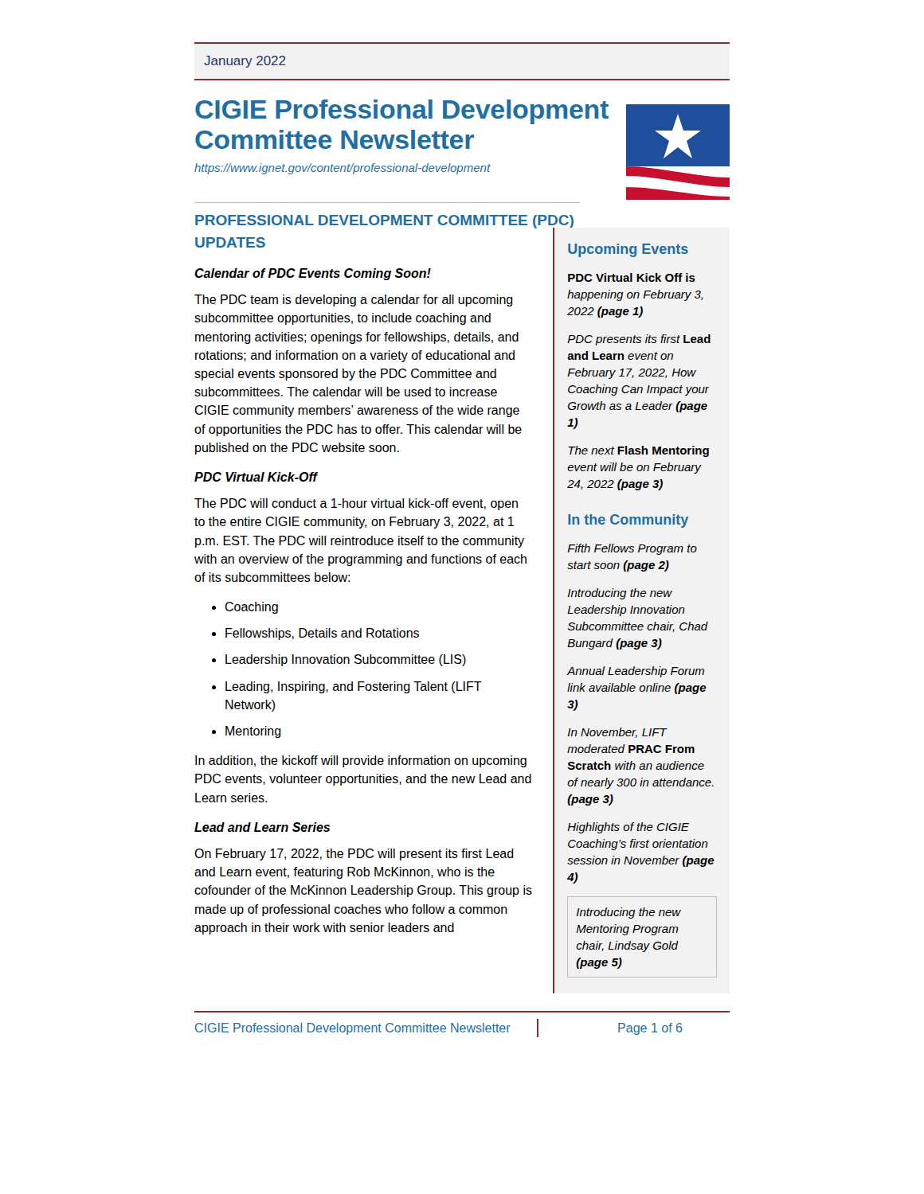January 2022
CIGIE Professional Development Committee Newsletter
https://www.ignet.gov/content/professional-development
Professional Development Committee (PDC) Updates
Calendar of PDC Events Coming Soon!
The PDC team is developing a calendar for all upcoming subcommittee opportunities, to include coaching and mentoring activities; openings for fellowships, details, and rotations; and information on a variety of educational and special events sponsored by the PDC Committee and subcommittees. The calendar will be used to increase CIGIE community members’ awareness of the wide range of opportunities the PDC has to offer. This calendar will be published on the PDC website soon.
PDC Virtual Kick-Off
The PDC will conduct a 1-hour virtual kick-off event, open to the entire CIGIE community, on February 3, 2022, at 1 p.m. EST. The PDC will reintroduce itself to the community with an overview of the programming and functions of each of its subcommittees below:
Coaching
Fellowships, Details and Rotations
Leadership Innovation Subcommittee (LIS)
Leading, Inspiring, and Fostering Talent (LIFT Network)
Mentoring
In addition, the kickoff will provide information on upcoming PDC events, volunteer opportunities, and the new Lead and Learn series.
Lead and Learn Series
On February 17, 2022, the PDC will present its first Lead and Learn event, featuring Rob McKinnon, who is the cofounder of the McKinnon Leadership Group. This group is made up of professional coaches who follow a common approach in their work with senior leaders and
Upcoming Events
PDC Virtual Kick Off is happening on February 3, 2022 (page 1)
PDC presents its first Lead and Learn event on February 17, 2022, How Coaching Can Impact your Growth as a Leader (page 1)
The next Flash Mentoring event will be on February 24, 2022 (page 3)
In the Community
Fifth Fellows Program to start soon (page 2)
Introducing the new Leadership Innovation Subcommittee chair, Chad Bungard (page 3)
Annual Leadership Forum link available online (page 3)
In November, LIFT moderated PRAC From Scratch with an audience of nearly 300 in attendance. (page 3)
Highlights of the CIGIE Coaching’s first orientation session in November (page 4)
Introducing the new Mentoring Program chair, Lindsay Gold (page 5)
CIGIE Professional Development Committee Newsletter
Page 1 of 6